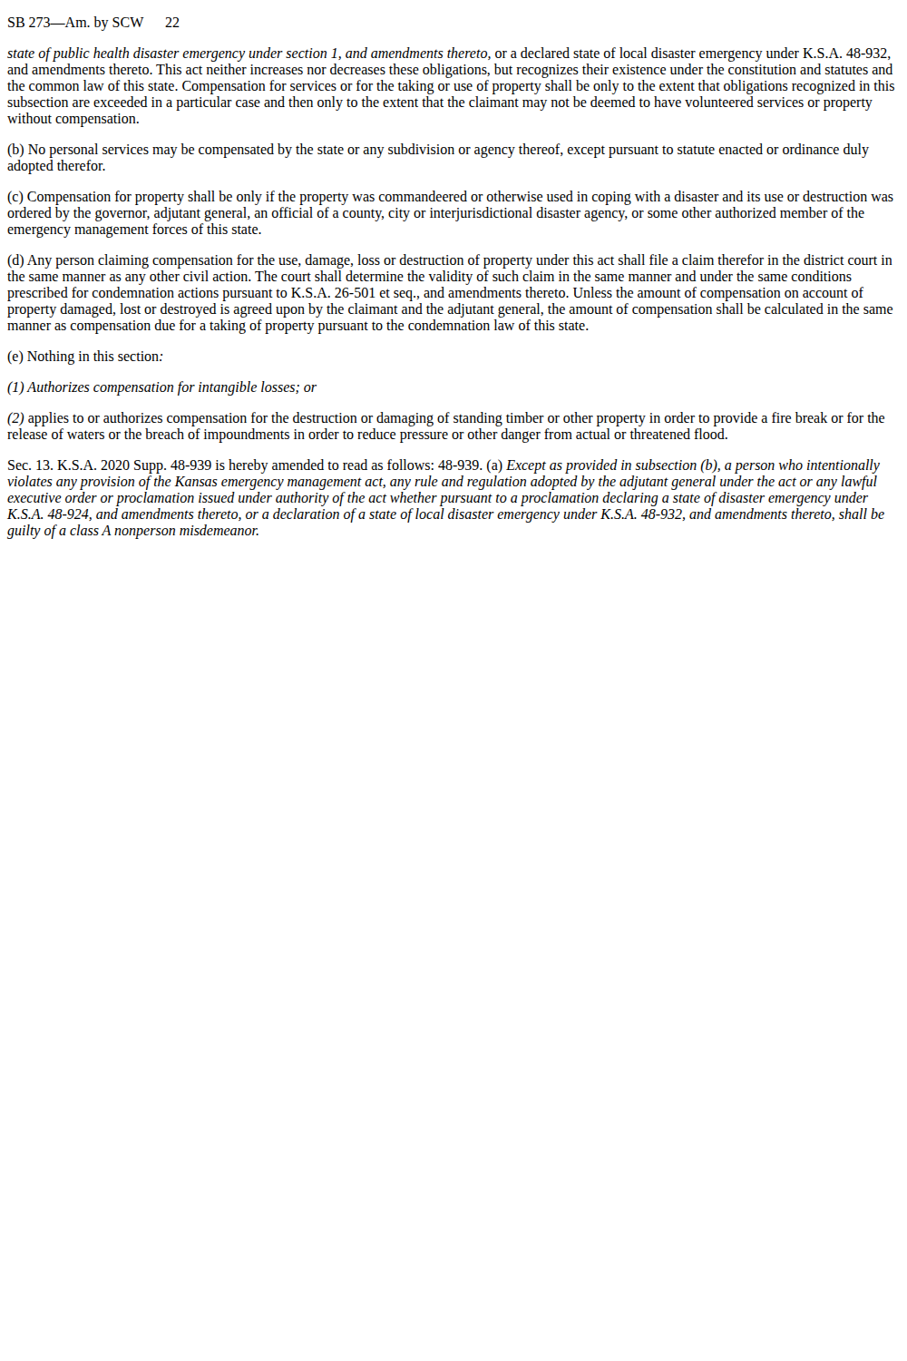SB 273—Am. by SCW 22
state of public health disaster emergency under section 1, and amendments thereto, or a declared state of local disaster emergency under K.S.A. 48-932, and amendments thereto. This act neither increases nor decreases these obligations, but recognizes their existence under the constitution and statutes and the common law of this state. Compensation for services or for the taking or use of property shall be only to the extent that obligations recognized in this subsection are exceeded in a particular case and then only to the extent that the claimant may not be deemed to have volunteered services or property without compensation.
(b) No personal services may be compensated by the state or any subdivision or agency thereof, except pursuant to statute enacted or ordinance duly adopted therefor.
(c) Compensation for property shall be only if the property was commandeered or otherwise used in coping with a disaster and its use or destruction was ordered by the governor, adjutant general, an official of a county, city or interjurisdictional disaster agency, or some other authorized member of the emergency management forces of this state.
(d) Any person claiming compensation for the use, damage, loss or destruction of property under this act shall file a claim therefor in the district court in the same manner as any other civil action. The court shall determine the validity of such claim in the same manner and under the same conditions prescribed for condemnation actions pursuant to K.S.A. 26-501 et seq., and amendments thereto. Unless the amount of compensation on account of property damaged, lost or destroyed is agreed upon by the claimant and the adjutant general, the amount of compensation shall be calculated in the same manner as compensation due for a taking of property pursuant to the condemnation law of this state.
(e) Nothing in this section:
(1) Authorizes compensation for intangible losses; or
(2) applies to or authorizes compensation for the destruction or damaging of standing timber or other property in order to provide a fire break or for the release of waters or the breach of impoundments in order to reduce pressure or other danger from actual or threatened flood.
Sec. 13. K.S.A. 2020 Supp. 48-939 is hereby amended to read as follows: 48-939. (a) Except as provided in subsection (b), a person who intentionally violates any provision of the Kansas emergency management act, any rule and regulation adopted by the adjutant general under the act or any lawful executive order or proclamation issued under authority of the act whether pursuant to a proclamation declaring a state of disaster emergency under K.S.A. 48-924, and amendments thereto, or a declaration of a state of local disaster emergency under K.S.A. 48-932, and amendments thereto, shall be guilty of a class A nonperson misdemeanor.